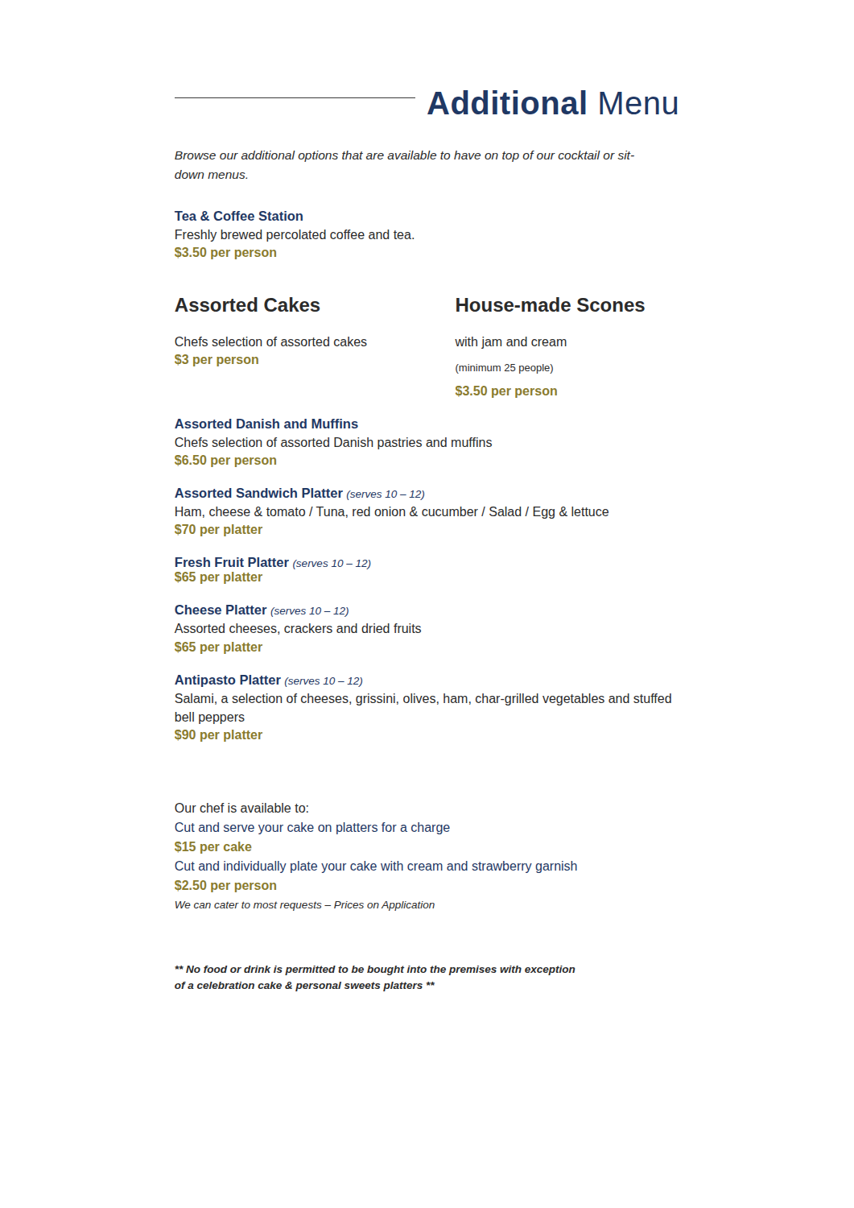Additional Menu
Browse our additional options that are available to have on top of our cocktail or sit-down menus.
Tea & Coffee Station
Freshly brewed percolated coffee and tea.
$3.50 per person
Assorted Cakes
Chefs selection of assorted cakes
$3 per person
House-made Scones
with jam and cream
(minimum 25 people)
$3.50 per person
Assorted Danish and Muffins
Chefs selection of assorted Danish pastries and muffins
$6.50 per person
Assorted Sandwich Platter
(serves 10 – 12)
Ham, cheese & tomato / Tuna, red onion & cucumber / Salad / Egg & lettuce
$70 per platter
Fresh Fruit Platter
(serves 10 – 12)
$65 per platter
Cheese Platter
(serves 10 – 12)
Assorted cheeses, crackers and dried fruits
$65 per platter
Antipasto Platter
(serves 10 – 12)
Salami, a selection of cheeses, grissini, olives, ham, char-grilled vegetables and stuffed bell peppers
$90 per platter
Our chef is available to:
Cut and serve your cake on platters for a charge
$15 per cake
Cut and individually plate your cake with cream and strawberry garnish
$2.50 per person
We can cater to most requests – Prices on Application
** No food or drink is permitted to be bought into the premises with exception of a celebration cake & personal sweets platters **